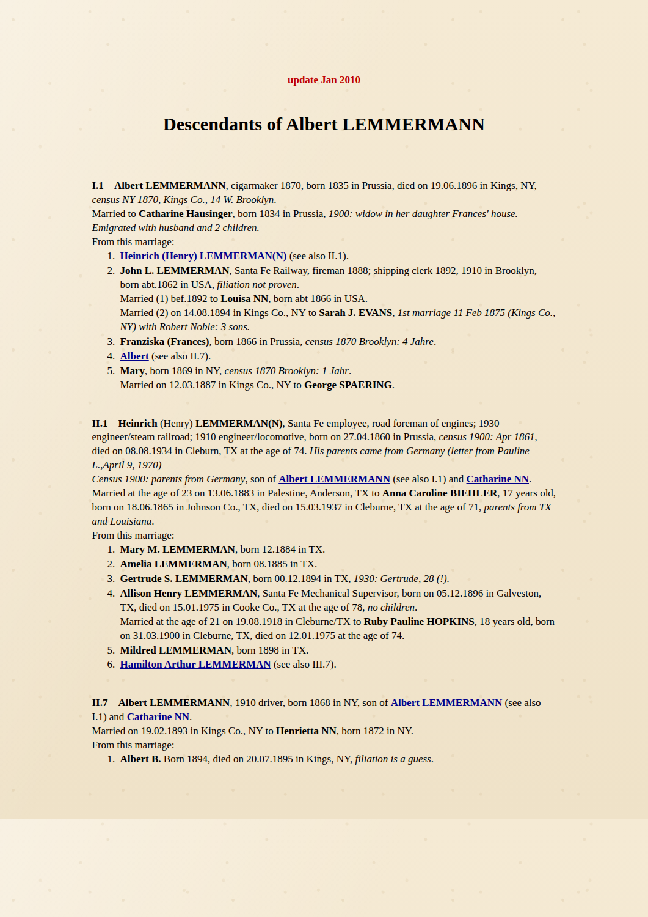update Jan 2010
Descendants of Albert LEMMERMANN
I.1 Albert LEMMERMANN, cigarmaker 1870, born 1835 in Prussia, died on 19.06.1896 in Kings, NY, census NY 1870, Kings Co., 14 W. Brooklyn.
Married to Catharine Hausinger, born 1834 in Prussia, 1900: widow in her daughter Frances' house.
Emigrated with husband and 2 children.
From this marriage:
Heinrich (Henry) LEMMERMAN(N) (see also II.1).
John L. LEMMERMAN, Santa Fe Railway, fireman 1888; shipping clerk 1892, 1910 in Brooklyn, born abt.1862 in USA, filiation not proven.
Married (1) bef.1892 to Louisa NN, born abt 1866 in USA.
Married (2) on 14.08.1894 in Kings Co., NY to Sarah J. EVANS, 1st marriage 11 Feb 1875 (Kings Co., NY) with Robert Noble: 3 sons.
Franziska (Frances), born 1866 in Prussia, census 1870 Brooklyn: 4 Jahre.
Albert (see also II.7).
Mary, born 1869 in NY, census 1870 Brooklyn: 1 Jahr.
Married on 12.03.1887 in Kings Co., NY to George SPAERING.
II.1 Heinrich (Henry) LEMMERMAN(N), Santa Fe employee, road foreman of engines; 1930 engineer/steam railroad; 1910 engineer/locomotive, born on 27.04.1860 in Prussia, census 1900: Apr 1861, died on 08.08.1934 in Cleburn, TX at the age of 74. His parents came from Germany (letter from Pauline L.,April 9, 1970)
Census 1900: parents from Germany, son of Albert LEMMERMANN (see also I.1) and Catharine NN.
Married at the age of 23 on 13.06.1883 in Palestine, Anderson, TX to Anna Caroline BIEHLER, 17 years old, born on 18.06.1865 in Johnson Co., TX, died on 15.03.1937 in Cleburne, TX at the age of 71, parents from TX and Louisiana.
From this marriage:
Mary M. LEMMERMAN, born 12.1884 in TX.
Amelia LEMMERMAN, born 08.1885 in TX.
Gertrude S. LEMMERMAN, born 00.12.1894 in TX, 1930: Gertrude, 28 (!).
Allison Henry LEMMERMAN, Santa Fe Mechanical Supervisor, born on 05.12.1896 in Galveston, TX, died on 15.01.1975 in Cooke Co., TX at the age of 78, no children.
Married at the age of 21 on 19.08.1918 in Cleburne/TX to Ruby Pauline HOPKINS, 18 years old, born on 31.03.1900 in Cleburne, TX, died on 12.01.1975 at the age of 74.
Mildred LEMMERMAN, born 1898 in TX.
Hamilton Arthur LEMMERMAN (see also III.7).
II.7 Albert LEMMERMANN, 1910 driver, born 1868 in NY, son of Albert LEMMERMANN (see also I.1) and Catharine NN.
Married on 19.02.1893 in Kings Co., NY to Henrietta NN, born 1872 in NY.
From this marriage:
Albert B. Born 1894, died on 20.07.1895 in Kings, NY, filiation is a guess.